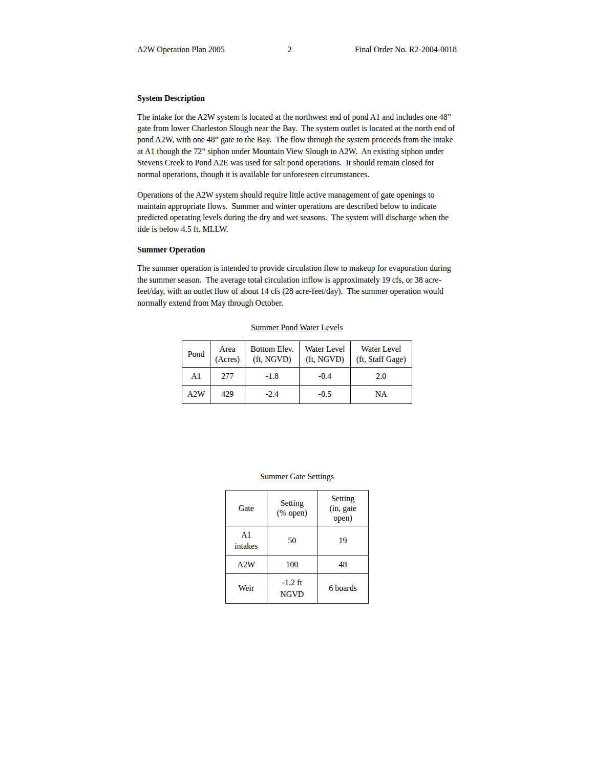A2W Operation Plan 2005
2
Final Order No. R2-2004-0018
System Description
The intake for the A2W system is located at the northwest end of pond A1 and includes one 48” gate from lower Charleston Slough near the Bay. The system outlet is located at the north end of pond A2W, with one 48” gate to the Bay. The flow through the system proceeds from the intake at A1 though the 72” siphon under Mountain View Slough to A2W. An existing siphon under Stevens Creek to Pond A2E was used for salt pond operations. It should remain closed for normal operations, though it is available for unforeseen circumstances.
Operations of the A2W system should require little active management of gate openings to maintain appropriate flows. Summer and winter operations are described below to indicate predicted operating levels during the dry and wet seasons. The system will discharge when the tide is below 4.5 ft. MLLW.
Summer Operation
The summer operation is intended to provide circulation flow to makeup for evaporation during the summer season. The average total circulation inflow is approximately 19 cfs, or 38 acre-feet/day, with an outlet flow of about 14 cfs (28 acre-feet/day). The summer operation would normally extend from May through October.
Summer Pond Water Levels
| Pond | Area (Acres) | Bottom Elev. (ft, NGVD) | Water Level (ft, NGVD) | Water Level (ft, Staff Gage) |
| --- | --- | --- | --- | --- |
| A1 | 277 | -1.8 | -0.4 | 2.0 |
| A2W | 429 | -2.4 | -0.5 | NA |
Summer Gate Settings
| Gate | Setting (% open) | Setting (in, gate open) |
| --- | --- | --- |
| A1 intakes | 50 | 19 |
| A2W | 100 | 48 |
| Weir | -1.2 ft NGVD | 6 boards |